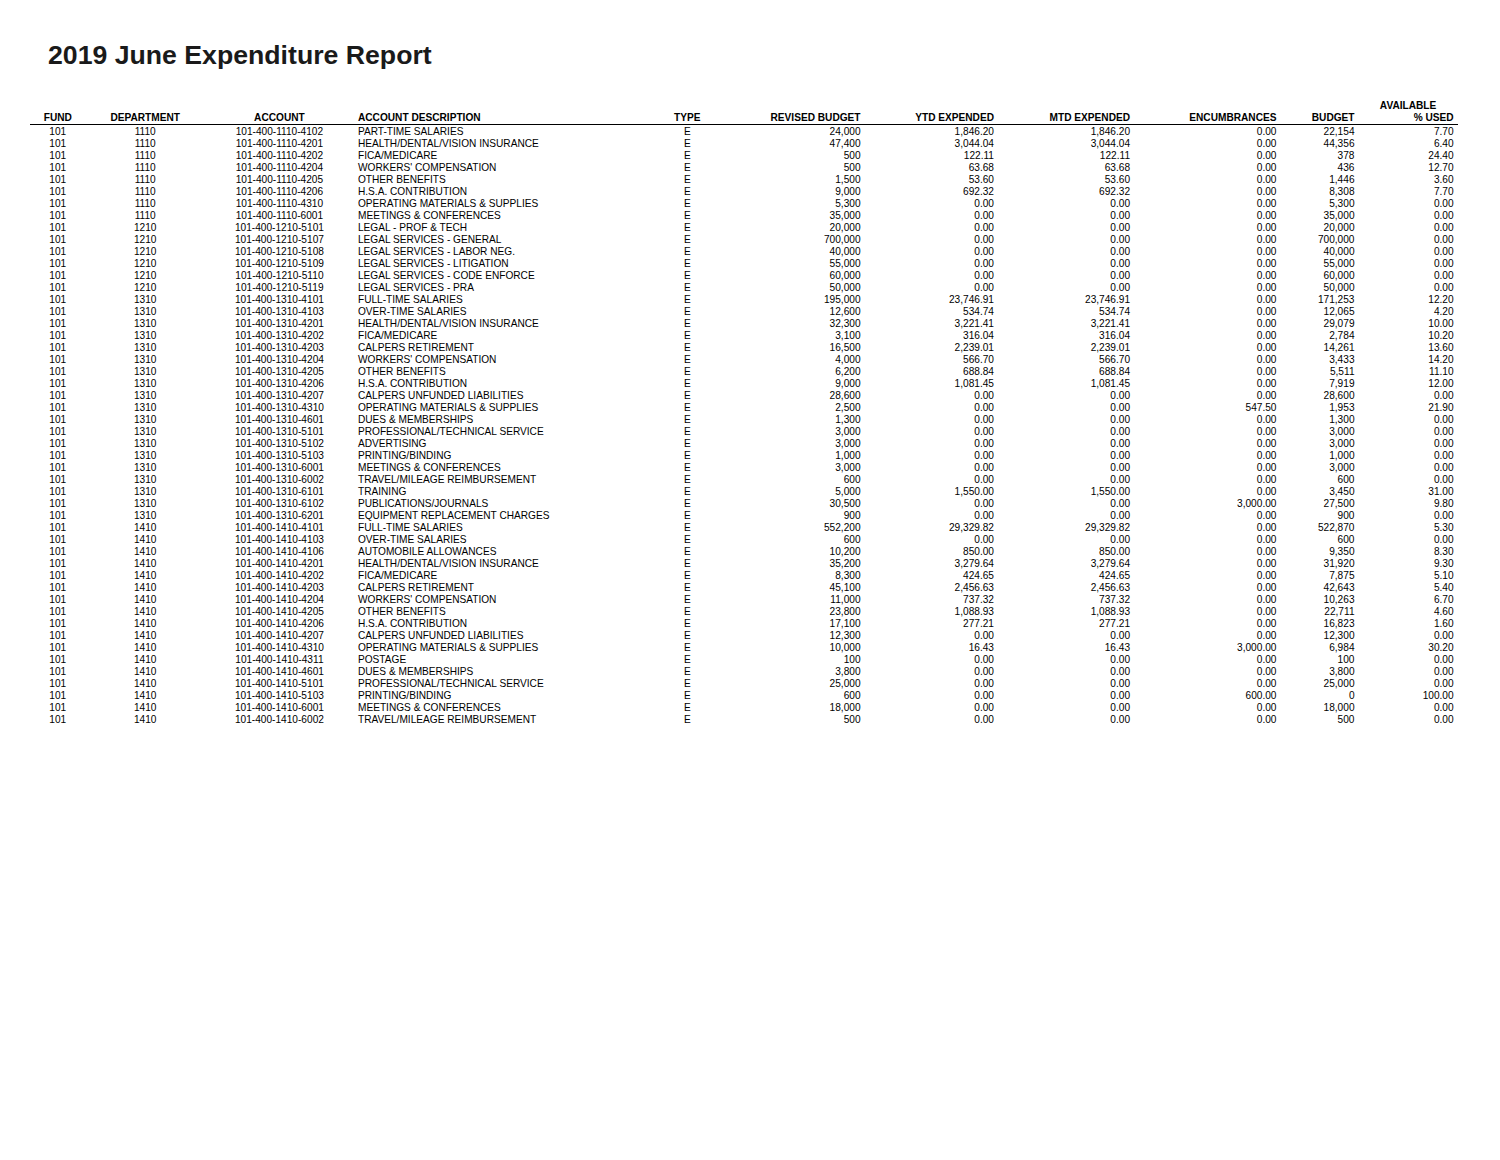2019 June Expenditure Report
| | | | | AVAILABLE | |
| --- | --- | --- | --- | --- | --- |
| FUND | DEPARTMENT | ACCOUNT | ACCOUNT DESCRIPTION | TYPE | REVISED BUDGET | YTD EXPENDED | MTD EXPENDED | ENCUMBRANCES | BUDGET | % USED |
| 101 | 1110 | 101-400-1110-4102 | PART-TIME SALARIES | E | 24,000 | 1,846.20 | 1,846.20 | 0.00 | 22,154 | 7.70 |
| 101 | 1110 | 101-400-1110-4201 | HEALTH/DENTAL/VISION INSURANCE | E | 47,400 | 3,044.04 | 3,044.04 | 0.00 | 44,356 | 6.40 |
| 101 | 1110 | 101-400-1110-4202 | FICA/MEDICARE | E | 500 | 122.11 | 122.11 | 0.00 | 378 | 24.40 |
| 101 | 1110 | 101-400-1110-4204 | WORKERS' COMPENSATION | E | 500 | 63.68 | 63.68 | 0.00 | 436 | 12.70 |
| 101 | 1110 | 101-400-1110-4205 | OTHER BENEFITS | E | 1,500 | 53.60 | 53.60 | 0.00 | 1,446 | 3.60 |
| 101 | 1110 | 101-400-1110-4206 | H.S.A. CONTRIBUTION | E | 9,000 | 692.32 | 692.32 | 0.00 | 8,308 | 7.70 |
| 101 | 1110 | 101-400-1110-4310 | OPERATING MATERIALS & SUPPLIES | E | 5,300 | 0.00 | 0.00 | 0.00 | 5,300 | 0.00 |
| 101 | 1110 | 101-400-1110-6001 | MEETINGS & CONFERENCES | E | 35,000 | 0.00 | 0.00 | 0.00 | 35,000 | 0.00 |
| 101 | 1210 | 101-400-1210-5101 | LEGAL - PROF & TECH | E | 20,000 | 0.00 | 0.00 | 0.00 | 20,000 | 0.00 |
| 101 | 1210 | 101-400-1210-5107 | LEGAL SERVICES - GENERAL | E | 700,000 | 0.00 | 0.00 | 0.00 | 700,000 | 0.00 |
| 101 | 1210 | 101-400-1210-5108 | LEGAL SERVICES - LABOR NEG. | E | 40,000 | 0.00 | 0.00 | 0.00 | 40,000 | 0.00 |
| 101 | 1210 | 101-400-1210-5109 | LEGAL SERVICES - LITIGATION | E | 55,000 | 0.00 | 0.00 | 0.00 | 55,000 | 0.00 |
| 101 | 1210 | 101-400-1210-5110 | LEGAL SERVICES - CODE ENFORCE | E | 60,000 | 0.00 | 0.00 | 0.00 | 60,000 | 0.00 |
| 101 | 1210 | 101-400-1210-5119 | LEGAL SERVICES - PRA | E | 50,000 | 0.00 | 0.00 | 0.00 | 50,000 | 0.00 |
| 101 | 1310 | 101-400-1310-4101 | FULL-TIME SALARIES | E | 195,000 | 23,746.91 | 23,746.91 | 0.00 | 171,253 | 12.20 |
| 101 | 1310 | 101-400-1310-4103 | OVER-TIME SALARIES | E | 12,600 | 534.74 | 534.74 | 0.00 | 12,065 | 4.20 |
| 101 | 1310 | 101-400-1310-4201 | HEALTH/DENTAL/VISION INSURANCE | E | 32,300 | 3,221.41 | 3,221.41 | 0.00 | 29,079 | 10.00 |
| 101 | 1310 | 101-400-1310-4202 | FICA/MEDICARE | E | 3,100 | 316.04 | 316.04 | 0.00 | 2,784 | 10.20 |
| 101 | 1310 | 101-400-1310-4203 | CALPERS RETIREMENT | E | 16,500 | 2,239.01 | 2,239.01 | 0.00 | 14,261 | 13.60 |
| 101 | 1310 | 101-400-1310-4204 | WORKERS' COMPENSATION | E | 4,000 | 566.70 | 566.70 | 0.00 | 3,433 | 14.20 |
| 101 | 1310 | 101-400-1310-4205 | OTHER BENEFITS | E | 6,200 | 688.84 | 688.84 | 0.00 | 5,511 | 11.10 |
| 101 | 1310 | 101-400-1310-4206 | H.S.A. CONTRIBUTION | E | 9,000 | 1,081.45 | 1,081.45 | 0.00 | 7,919 | 12.00 |
| 101 | 1310 | 101-400-1310-4207 | CALPERS UNFUNDED LIABILITIES | E | 28,600 | 0.00 | 0.00 | 0.00 | 28,600 | 0.00 |
| 101 | 1310 | 101-400-1310-4310 | OPERATING MATERIALS & SUPPLIES | E | 2,500 | 0.00 | 0.00 | 547.50 | 1,953 | 21.90 |
| 101 | 1310 | 101-400-1310-4601 | DUES & MEMBERSHIPS | E | 1,300 | 0.00 | 0.00 | 0.00 | 1,300 | 0.00 |
| 101 | 1310 | 101-400-1310-5101 | PROFESSIONAL/TECHNICAL SERVICE | E | 3,000 | 0.00 | 0.00 | 0.00 | 3,000 | 0.00 |
| 101 | 1310 | 101-400-1310-5102 | ADVERTISING | E | 3,000 | 0.00 | 0.00 | 0.00 | 3,000 | 0.00 |
| 101 | 1310 | 101-400-1310-5103 | PRINTING/BINDING | E | 1,000 | 0.00 | 0.00 | 0.00 | 1,000 | 0.00 |
| 101 | 1310 | 101-400-1310-6001 | MEETINGS & CONFERENCES | E | 3,000 | 0.00 | 0.00 | 0.00 | 3,000 | 0.00 |
| 101 | 1310 | 101-400-1310-6002 | TRAVEL/MILEAGE REIMBURSEMENT | E | 600 | 0.00 | 0.00 | 0.00 | 600 | 0.00 |
| 101 | 1310 | 101-400-1310-6101 | TRAINING | E | 5,000 | 1,550.00 | 1,550.00 | 0.00 | 3,450 | 31.00 |
| 101 | 1310 | 101-400-1310-6102 | PUBLICATIONS/JOURNALS | E | 30,500 | 0.00 | 0.00 | 3,000.00 | 27,500 | 9.80 |
| 101 | 1310 | 101-400-1310-6201 | EQUIPMENT REPLACEMENT CHARGES | E | 900 | 0.00 | 0.00 | 0.00 | 900 | 0.00 |
| 101 | 1410 | 101-400-1410-4101 | FULL-TIME SALARIES | E | 552,200 | 29,329.82 | 29,329.82 | 0.00 | 522,870 | 5.30 |
| 101 | 1410 | 101-400-1410-4103 | OVER-TIME SALARIES | E | 600 | 0.00 | 0.00 | 0.00 | 600 | 0.00 |
| 101 | 1410 | 101-400-1410-4106 | AUTOMOBILE ALLOWANCES | E | 10,200 | 850.00 | 850.00 | 0.00 | 9,350 | 8.30 |
| 101 | 1410 | 101-400-1410-4201 | HEALTH/DENTAL/VISION INSURANCE | E | 35,200 | 3,279.64 | 3,279.64 | 0.00 | 31,920 | 9.30 |
| 101 | 1410 | 101-400-1410-4202 | FICA/MEDICARE | E | 8,300 | 424.65 | 424.65 | 0.00 | 7,875 | 5.10 |
| 101 | 1410 | 101-400-1410-4203 | CALPERS RETIREMENT | E | 45,100 | 2,456.63 | 2,456.63 | 0.00 | 42,643 | 5.40 |
| 101 | 1410 | 101-400-1410-4204 | WORKERS' COMPENSATION | E | 11,000 | 737.32 | 737.32 | 0.00 | 10,263 | 6.70 |
| 101 | 1410 | 101-400-1410-4205 | OTHER BENEFITS | E | 23,800 | 1,088.93 | 1,088.93 | 0.00 | 22,711 | 4.60 |
| 101 | 1410 | 101-400-1410-4206 | H.S.A. CONTRIBUTION | E | 17,100 | 277.21 | 277.21 | 0.00 | 16,823 | 1.60 |
| 101 | 1410 | 101-400-1410-4207 | CALPERS UNFUNDED LIABILITIES | E | 12,300 | 0.00 | 0.00 | 0.00 | 12,300 | 0.00 |
| 101 | 1410 | 101-400-1410-4310 | OPERATING MATERIALS & SUPPLIES | E | 10,000 | 16.43 | 16.43 | 3,000.00 | 6,984 | 30.20 |
| 101 | 1410 | 101-400-1410-4311 | POSTAGE | E | 100 | 0.00 | 0.00 | 0.00 | 100 | 0.00 |
| 101 | 1410 | 101-400-1410-4601 | DUES & MEMBERSHIPS | E | 3,800 | 0.00 | 0.00 | 0.00 | 3,800 | 0.00 |
| 101 | 1410 | 101-400-1410-5101 | PROFESSIONAL/TECHNICAL SERVICE | E | 25,000 | 0.00 | 0.00 | 0.00 | 25,000 | 0.00 |
| 101 | 1410 | 101-400-1410-5103 | PRINTING/BINDING | E | 600 | 0.00 | 0.00 | 600.00 | 0 | 100.00 |
| 101 | 1410 | 101-400-1410-6001 | MEETINGS & CONFERENCES | E | 18,000 | 0.00 | 0.00 | 0.00 | 18,000 | 0.00 |
| 101 | 1410 | 101-400-1410-6002 | TRAVEL/MILEAGE REIMBURSEMENT | E | 500 | 0.00 | 0.00 | 0.00 | 500 | 0.00 |